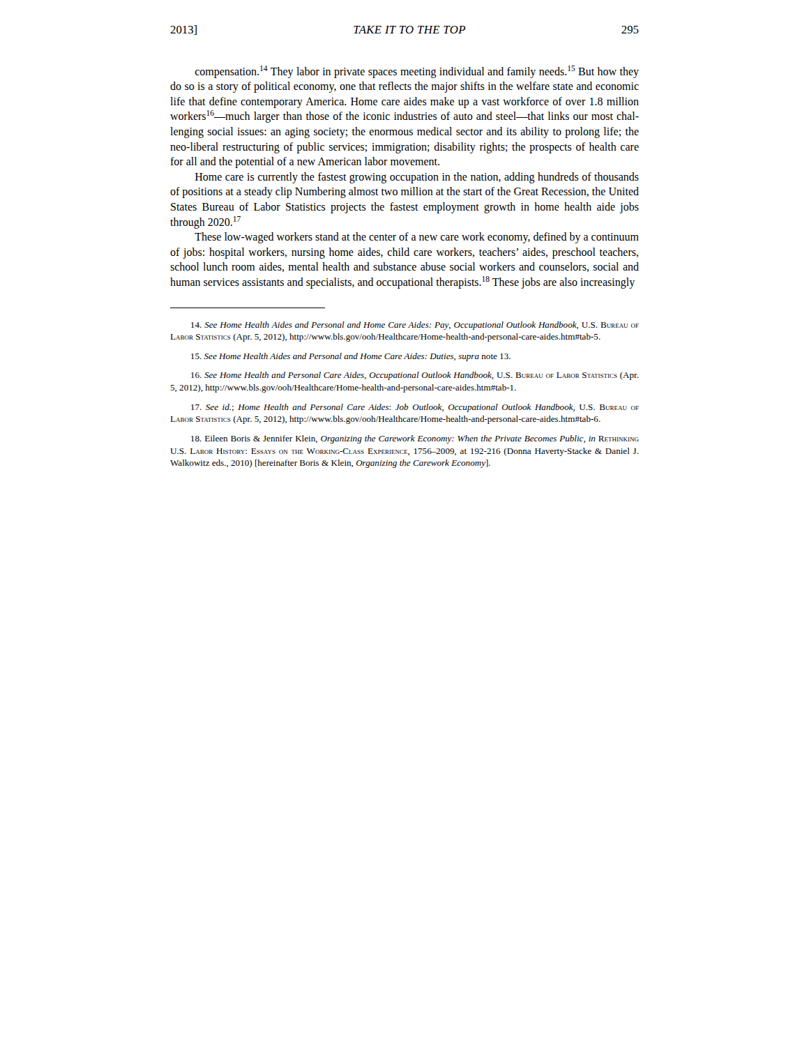2013] TAKE IT TO THE TOP 295
compensation.14 They labor in private spaces meeting individual and family needs.15 But how they do so is a story of political economy, one that reflects the major shifts in the welfare state and economic life that define contemporary America. Home care aides make up a vast workforce of over 1.8 million workers16—much larger than those of the iconic industries of auto and steel—that links our most challenging social issues: an aging society; the enormous medical sector and its ability to prolong life; the neo-liberal restructuring of public services; immigration; disability rights; the prospects of health care for all and the potential of a new American labor movement.
Home care is currently the fastest growing occupation in the nation, adding hundreds of thousands of positions at a steady clip Numbering almost two million at the start of the Great Recession, the United States Bureau of Labor Statistics projects the fastest employment growth in home health aide jobs through 2020.17
These low-waged workers stand at the center of a new care work economy, defined by a continuum of jobs: hospital workers, nursing home aides, child care workers, teachers’ aides, preschool teachers, school lunch room aides, mental health and substance abuse social workers and counselors, social and human services assistants and specialists, and occupational therapists.18 These jobs are also increasingly
14. See Home Health Aides and Personal and Home Care Aides: Pay, Occupational Outlook Handbook, U.S. Bureau of Labor Statistics (Apr. 5, 2012), http://www.bls.gov/ooh/Healthcare/Home-health-and-personal-care-aides.htm#tab-5.
15. See Home Health Aides and Personal and Home Care Aides: Duties, supra note 13.
16. See Home Health and Personal Care Aides, Occupational Outlook Handbook, U.S. Bureau of Labor Statistics (Apr. 5, 2012), http://www.bls.gov/ooh/Healthcare/Home-health-and-personal-care-aides.htm#tab-1.
17. See id.; Home Health and Personal Care Aides: Job Outlook, Occupational Outlook Handbook, U.S. Bureau of Labor Statistics (Apr. 5, 2012), http://www.bls.gov/ooh/Healthcare/Home-health-and-personal-care-aides.htm#tab-6.
18. Eileen Boris & Jennifer Klein, Organizing the Carework Economy: When the Private Becomes Public, in Rethinking U.S. Labor History: Essays on the Working-Class Experience, 1756–2009, at 192-216 (Donna Haverty-Stacke & Daniel J. Walkowitz eds., 2010) [hereinafter Boris & Klein, Organizing the Carework Economy].